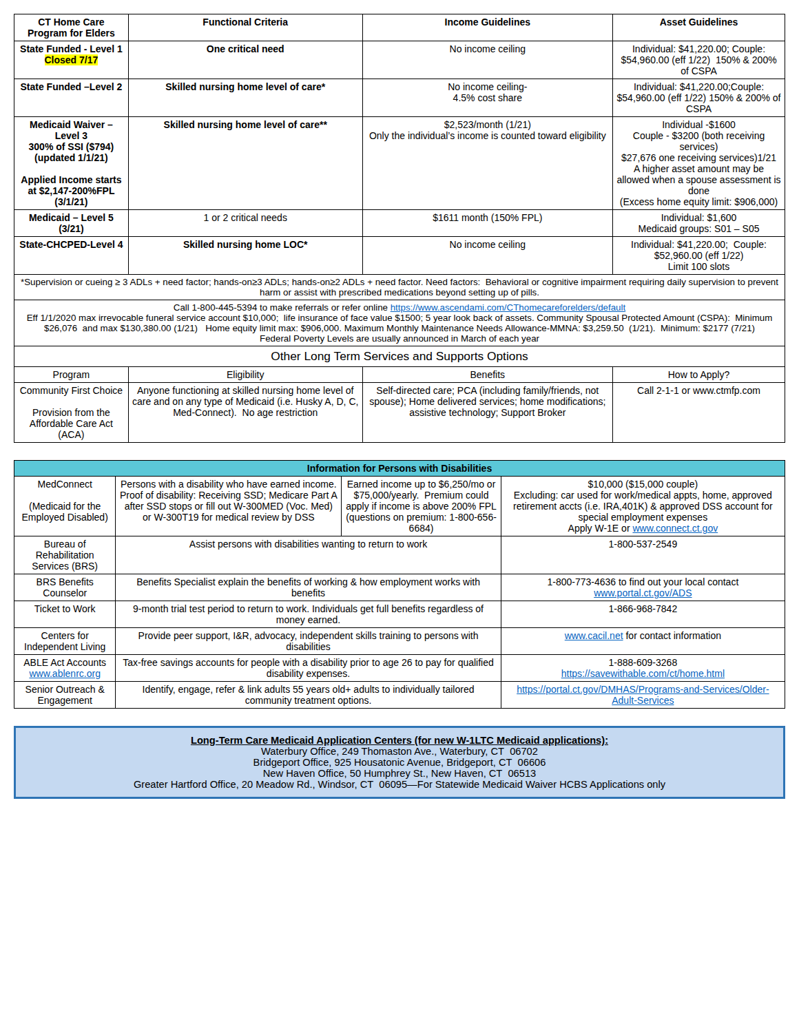| CT Home Care Program for Elders | Functional Criteria | Income Guidelines | Asset Guidelines |
| --- | --- | --- | --- |
| State Funded - Level 1 Closed 7/17 | One critical need | No income ceiling | Individual: $41,220.00; Couple: $54,960.00 (eff 1/22) 150% & 200% of CSPA |
| State Funded –Level 2 | Skilled nursing home level of care* | No income ceiling- 4.5% cost share | Individual: $41,220.00;Couple: $54,960.00 (eff 1/22) 150% & 200% of CSPA |
| Medicaid Waiver – Level 3 300% of SSI ($794) (updated 1/1/21) Applied Income starts at $2,147-200%FPL (3/1/21) | Skilled nursing home level of care** | $2,523/month (1/21) Only the individual’s income is counted toward eligibility | Individual -$1600 Couple - $3200 (both receiving services) $27,676 one receiving services)1/21 A higher asset amount may be allowed when a spouse assessment is done (Excess home equity limit: $906,000) |
| Medicaid – Level 5 (3/21) | 1 or 2 critical needs | $1611 month (150% FPL) | Individual: $1,600 Medicaid groups: S01 – S05 |
| State-CHCPED-Level 4 | Skilled nursing home LOC* | No income ceiling | Individual: $41,220.00; Couple: $52,960.00 (eff 1/22) Limit 100 slots |
| *Supervision or cueing ≥ 3 ADLs + need factor; hands-on≥3 ADLs; hands-on≥2 ADLs + need factor. Need factors: Behavioral or cognitive impairment requiring daily supervision to prevent harm or assist with prescribed medications beyond setting up of pills. |
| Call 1-800-445-5394 to make referrals or refer online https://www.ascendami.com/CThomecareforelders/default Eff 1/1/2020 max irrevocable funeral service account $10,000; life insurance of face value $1500; 5 year look back of assets. Community Spousal Protected Amount (CSPA): Minimum $26,076 and max $130,380.00 (1/21) Home equity limit max: $906,000. Maximum Monthly Maintenance Needs Allowance-MMNA: $3,259.50 (1/21). Minimum: $2177 (7/21) Federal Poverty Levels are usually announced in March of each year |
| Other Long Term Services and Supports Options |
| Program | Eligibility | Benefits | How to Apply? |
| Community First Choice Provision from the Affordable Care Act (ACA) | Anyone functioning at skilled nursing home level of care and on any type of Medicaid (i.e. Husky A, D, C, Med-Connect). No age restriction | Self-directed care; PCA (including family/friends, not spouse); Home delivered services; home modifications; assistive technology; Support Broker | Call 2-1-1 or www.ctmfp.com |
| Information for Persons with Disabilities |
| --- |
| MedConnect (Medicaid for the Employed Disabled) | Persons with a disability who have earned income. Proof of disability: Receiving SSD; Medicare Part A after SSD stops or fill out W-300MED (Voc. Med) or W-300T19 for medical review by DSS | Earned income up to $6,250/mo or $75,000/yearly. Premium could apply if income is above 200% FPL (questions on premium: 1-800-656-6684) | $10,000 ($15,000 couple) Excluding: car used for work/medical appts, home, approved retirement accts (i.e. IRA,401K) & approved DSS account for special employment expenses Apply W-1E or www.connect.ct.gov |
| Bureau of Rehabilitation Services (BRS) | Assist persons with disabilities wanting to return to work | 1-800-537-2549 |
| BRS Benefits Counselor | Benefits Specialist explain the benefits of working & how employment works with benefits | 1-800-773-4636 to find out your local contact www.portal.ct.gov/ADS |
| Ticket to Work | 9-month trial test period to return to work. Individuals get full benefits regardless of money earned. | 1-866-968-7842 |
| Centers for Independent Living | Provide peer support, I&R, advocacy, independent skills training to persons with disabilities | www.cacil.net for contact information |
| ABLE Act Accounts www.ablenrc.org | Tax-free savings accounts for people with a disability prior to age 26 to pay for qualified disability expenses. | 1-888-609-3268 https://savewithable.com/ct/home.html |
| Senior Outreach & Engagement | Identify, engage, refer & link adults 55 years old+ adults to individually tailored community treatment options. | https://portal.ct.gov/DMHAS/Programs-and-Services/Older-Adult-Services |
Long-Term Care Medicaid Application Centers (for new W-1LTC Medicaid applications):
Waterbury Office, 249 Thomaston Ave., Waterbury, CT 06702
Bridgeport Office, 925 Housatonic Avenue, Bridgeport, CT 06606
New Haven Office, 50 Humphrey St., New Haven, CT 06513
Greater Hartford Office, 20 Meadow Rd., Windsor, CT 06095—For Statewide Medicaid Waiver HCBS Applications only